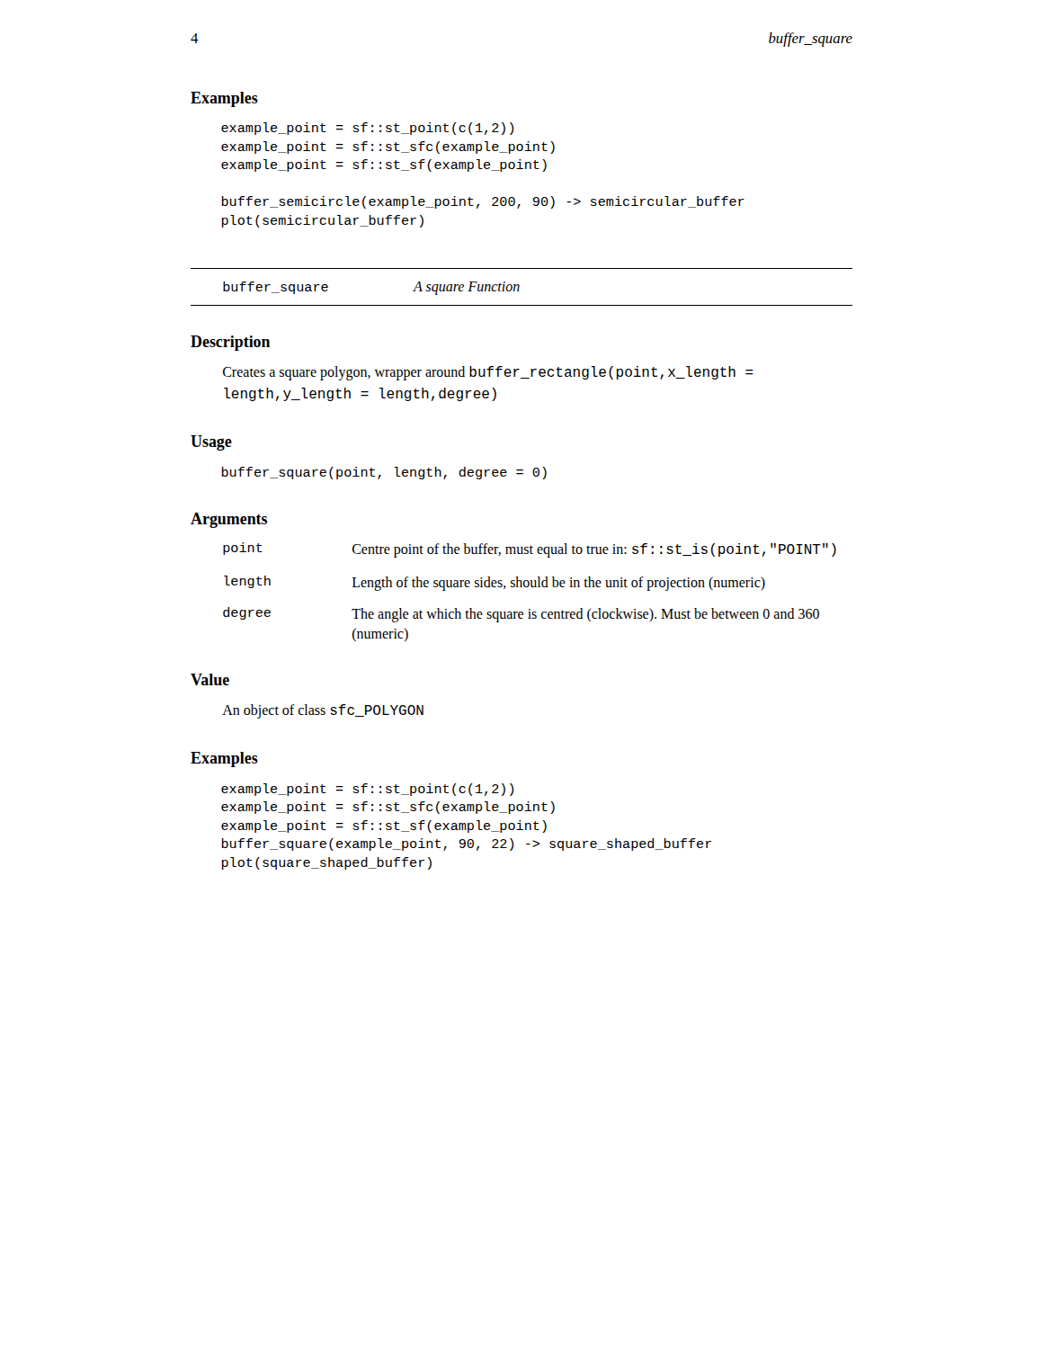4 buffer_square
Examples
example_point = sf::st_point(c(1,2))
example_point = sf::st_sfc(example_point)
example_point = sf::st_sf(example_point)

buffer_semicircle(example_point, 200, 90) -> semicircular_buffer
plot(semicircular_buffer)
buffer_square A square Function
Description
Creates a square polygon, wrapper around buffer_rectangle(point,x_length = length,y_length = length,degree)
Usage
buffer_square(point, length, degree = 0)
Arguments
point
Centre point of the buffer, must equal to true in: sf::st_is(point,"POINT")
length
Length of the square sides, should be in the unit of projection (numeric)
degree
The angle at which the square is centred (clockwise). Must be between 0 and 360 (numeric)
Value
An object of class sfc_POLYGON
Examples
example_point = sf::st_point(c(1,2))
example_point = sf::st_sfc(example_point)
example_point = sf::st_sf(example_point)
buffer_square(example_point, 90, 22) -> square_shaped_buffer
plot(square_shaped_buffer)